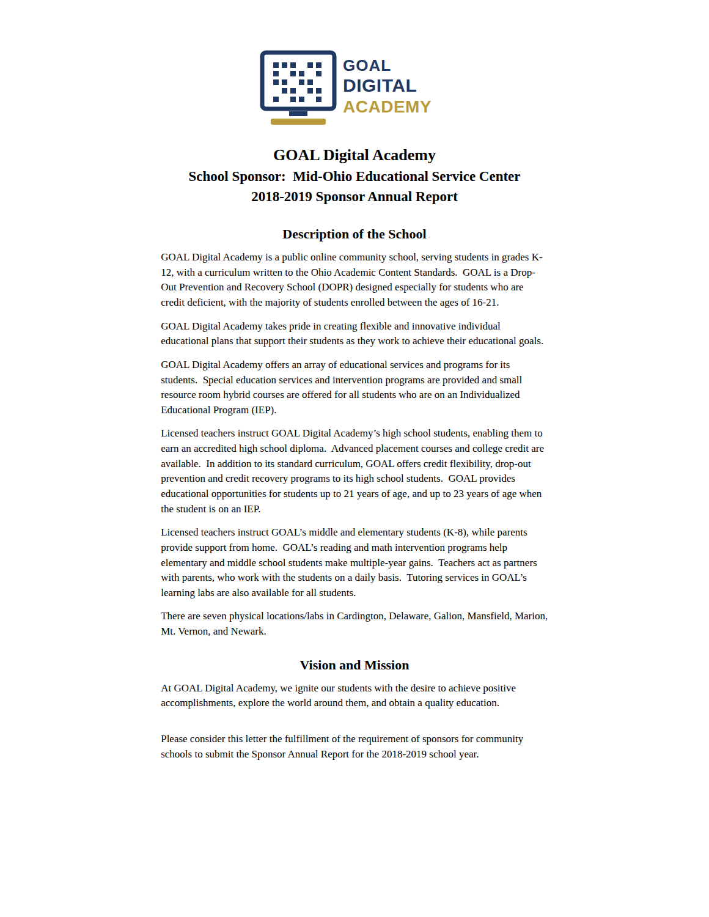GOAL Digital Academy logo GOAL DIGITAL ACADEMY
GOAL Digital Academy
School Sponsor: Mid-Ohio Educational Service Center
2018-2019 Sponsor Annual Report
Description of the School
GOAL Digital Academy is a public online community school, serving students in grades K-12, with a curriculum written to the Ohio Academic Content Standards. GOAL is a Drop-Out Prevention and Recovery School (DOPR) designed especially for students who are credit deficient, with the majority of students enrolled between the ages of 16-21.
GOAL Digital Academy takes pride in creating flexible and innovative individual educational plans that support their students as they work to achieve their educational goals.
GOAL Digital Academy offers an array of educational services and programs for its students. Special education services and intervention programs are provided and small resource room hybrid courses are offered for all students who are on an Individualized Educational Program (IEP).
Licensed teachers instruct GOAL Digital Academy’s high school students, enabling them to earn an accredited high school diploma. Advanced placement courses and college credit are available. In addition to its standard curriculum, GOAL offers credit flexibility, drop-out prevention and credit recovery programs to its high school students. GOAL provides educational opportunities for students up to 21 years of age, and up to 23 years of age when the student is on an IEP.
Licensed teachers instruct GOAL’s middle and elementary students (K-8), while parents provide support from home. GOAL’s reading and math intervention programs help elementary and middle school students make multiple-year gains. Teachers act as partners with parents, who work with the students on a daily basis. Tutoring services in GOAL’s learning labs are also available for all students.
There are seven physical locations/labs in Cardington, Delaware, Galion, Mansfield, Marion, Mt. Vernon, and Newark.
Vision and Mission
At GOAL Digital Academy, we ignite our students with the desire to achieve positive accomplishments, explore the world around them, and obtain a quality education.
Please consider this letter the fulfillment of the requirement of sponsors for community schools to submit the Sponsor Annual Report for the 2018-2019 school year.